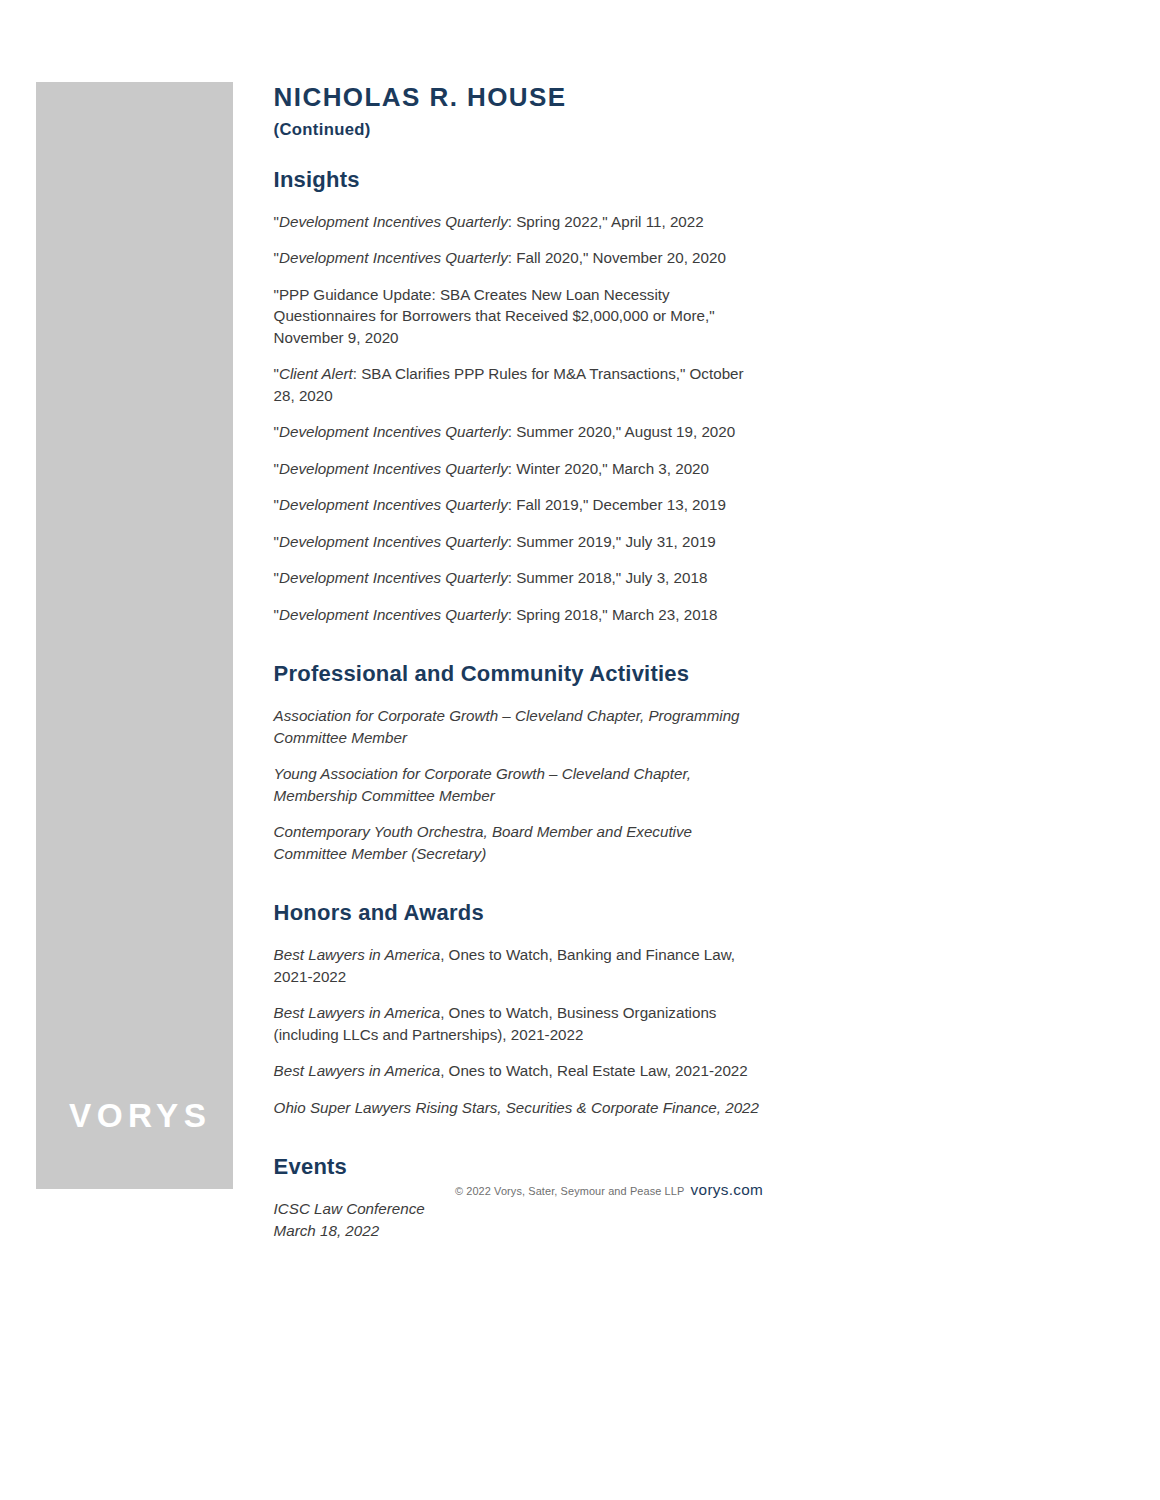VORYS
Nicholas R. House
(Continued)
Insights
"Development Incentives Quarterly: Spring 2022," April 11, 2022
"Development Incentives Quarterly: Fall 2020," November 20, 2020
"PPP Guidance Update: SBA Creates New Loan Necessity Questionnaires for Borrowers that Received $2,000,000 or More," November 9, 2020
"Client Alert: SBA Clarifies PPP Rules for M&A Transactions," October 28, 2020
"Development Incentives Quarterly: Summer 2020," August 19, 2020
"Development Incentives Quarterly: Winter 2020," March 3, 2020
"Development Incentives Quarterly: Fall 2019," December 13, 2019
"Development Incentives Quarterly: Summer 2019," July 31, 2019
"Development Incentives Quarterly: Summer 2018," July 3, 2018
"Development Incentives Quarterly: Spring 2018," March 23, 2018
Professional and Community Activities
Association for Corporate Growth – Cleveland Chapter, Programming Committee Member
Young Association for Corporate Growth – Cleveland Chapter, Membership Committee Member
Contemporary Youth Orchestra, Board Member and Executive Committee Member (Secretary)
Honors and Awards
Best Lawyers in America, Ones to Watch, Banking and Finance Law, 2021-2022
Best Lawyers in America, Ones to Watch, Business Organizations (including LLCs and Partnerships), 2021-2022
Best Lawyers in America, Ones to Watch, Real Estate Law, 2021-2022
Ohio Super Lawyers Rising Stars, Securities & Corporate Finance, 2022
Events
ICSC Law Conference
March 18, 2022
© 2022 Vorys, Sater, Seymour and Pease LLP vorys.com